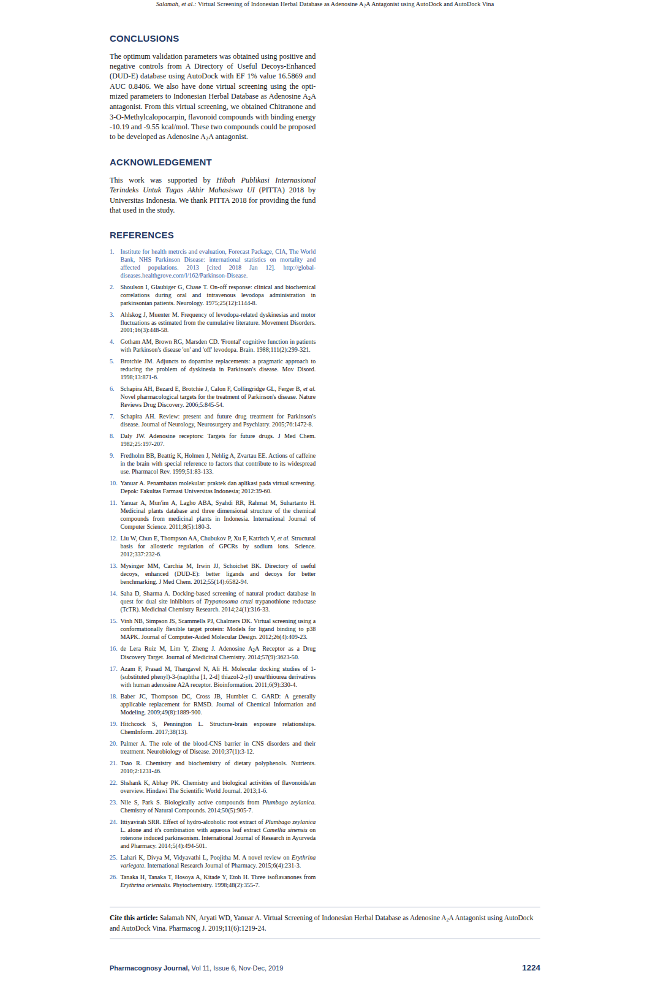Salamah, et al.: Virtual Screening of Indonesian Herbal Database as Adenosine A2A Antagonist using AutoDock and AutoDock Vina
CONCLUSIONS
The optimum validation parameters was obtained using positive and negative controls from A Directory of Useful Decoys-Enhanced (DUD-E) database using AutoDock with EF 1% value 16.5869 and AUC 0.8406. We also have done virtual screening using the optimized parameters to Indonesian Herbal Database as Adenosine A2A antagonist. From this virtual screening, we obtained Chitranone and 3-O-Methylcalopocarpin, flavonoid compounds with binding energy -10.19 and -9.55 kcal/mol. These two compounds could be proposed to be developed as Adenosine A2A antagonist.
ACKNOWLEDGEMENT
This work was supported by Hibah Publikasi Internasional Terindeks Untuk Tugas Akhir Mahasiswa UI (PITTA) 2018 by Universitas Indonesia. We thank PITTA 2018 for providing the fund that used in the study.
REFERENCES
Institute for health metrcis and evaluation, Forecast Package, CIA, The World Bank, NHS Parkinson Disease: international statistics on mortality and affected populations. 2013 [cited 2018 Jan 12]. http://global-diseases.healthgrove.com/l/162/Parkinson-Disease.
Shoulson I, Glaubiger G, Chase T. On-off response: clinical and biochemical correlations during oral and intravenous levodopa administration in parkinsonian patients. Neurology. 1975;25(12):1144-8.
Ahlskog J, Muenter M. Frequency of levodopa-related dyskinesias and motor fluctuations as estimated from the cumulative literature. Movement Disorders. 2001;16(3):448-58.
Gotham AM, Brown RG, Marsden CD. 'Frontal' cognitive function in patients with Parkinson's disease 'on' and 'off' levodopa. Brain. 1988;111(2):299-321.
Brotchie JM. Adjuncts to dopamine replacements: a pragmatic approach to reducing the problem of dyskinesia in Parkinson's disease. Mov Disord. 1998;13:871-6.
Schapira AH, Bezard E, Brotchie J, Calon F, Collingridge GL, Ferger B, et al. Novel pharmacological targets for the treatment of Parkinson's disease. Nature Reviews Drug Discovery. 2006;5:845-54.
Schapira AH. Review: present and future drug treatment for Parkinson's disease. Journal of Neurology, Neurosurgery and Psychiatry. 2005;76:1472-8.
Daly JW. Adenosine receptors: Targets for future drugs. J Med Chem. 1982;25:197-207.
Fredholm BB, Beattig K, Holmen J, Nehlig A, Zvartau EE. Actions of caffeine in the brain with special reference to factors that contribute to its widespread use. Pharmacol Rev. 1999;51:83-133.
Yanuar A. Penambatan molekular: praktek dan aplikasi pada virtual screening. Depok: Fakultas Farmasi Universitas Indonesia; 2012:39-60.
Yanuar A, Mun'im A, Lagho ABA, Syahdi RR, Rahmat M, Suhartanto H. Medicinal plants database and three dimensional structure of the chemical compounds from medicinal plants in Indonesia. International Journal of Computer Science. 2011;8(5):180-3.
Liu W, Chun E, Thompson AA, Chubukov P, Xu F, Katritch V, et al. Structural basis for allosteric regulation of GPCRs by sodium ions. Science. 2012;337:232-6.
Mysinger MM, Carchia M, Irwin JJ, Schoichet BK. Directory of useful decoys, enhanced (DUD-E): better ligands and decoys for better benchmarking. J Med Chem. 2012;55(14):6582-94.
Saha D, Sharma A. Docking-based screening of natural product database in quest for dual site inhibitors of Trypanosoma cruzi trypanothione reductase (TcTR). Medicinal Chemistry Research. 2014;24(1):316-33.
Vinh NB, Simpson JS, Scammells PJ, Chalmers DK. Virtual screening using a conformationally flexible target protein: Models for ligand binding to p38 MAPK. Journal of Computer-Aided Molecular Design. 2012;26(4):409-23.
de Lera Ruiz M, Lim Y, Zheng J. Adenosine A2A Receptor as a Drug Discovery Target. Journal of Medicinal Chemistry. 2014;57(9):3623-50.
Azam F, Prasad M, Thangavel N, Ali H. Molecular docking studies of 1-(substituted phenyl)-3-(naphtha [1, 2-d] thiazol-2-yl) urea/thiourea derivatives with human adenosine A2A receptor. Bioinformation. 2011;6(9):330-4.
Baber JC, Thompson DC, Cross JB, Humblet C. GARD: A generally applicable replacement for RMSD. Journal of Chemical Information and Modeling. 2009;49(8):1889-900.
Hitchcock S, Pennington L. Structure-brain exposure relationships. ChemInform. 2017;38(13).
Palmer A. The role of the blood-CNS barrier in CNS disorders and their treatment. Neurobiology of Disease. 2010;37(1):3-12.
Tsao R. Chemistry and biochemistry of dietary polyphenols. Nutrients. 2010;2:1231-46.
Shshank K, Abhay PK. Chemistry and biological activities of flavonoids/an overview. Hindawi The Scientific World Journal. 2013;1-6.
Nile S, Park S. Biologically active compounds from Plumbago zeylanica. Chemistry of Natural Compounds. 2014;50(5):905-7.
Ittiyavirah SRR. Effect of hydro-alcoholic root extract of Plumbago zeylanica L. alone and it's combination with aqueous leaf extract Camellia sinensis on rotenone induced parkinsonism. International Journal of Research in Ayurveda and Pharmacy. 2014;5(4):494-501.
Lahari K, Divya M, Vidyavathi L, Poojitha M. A novel review on Erythrina variegata. International Research Journal of Pharmacy. 2015;6(4):231-3.
Tanaka H, Tanaka T, Hosoya A, Kitade Y, Etoh H. Three isoflavanones from Erythrina orientalis. Phytochemistry. 1998;48(2):355-7.
Cite this article: Salamah NN, Aryati WD, Yanuar A. Virtual Screening of Indonesian Herbal Database as Adenosine A2A Antagonist using AutoDock and AutoDock Vina. Pharmacog J. 2019;11(6):1219-24.
Pharmacognosy Journal, Vol 11, Issue 6, Nov-Dec, 2019
1224